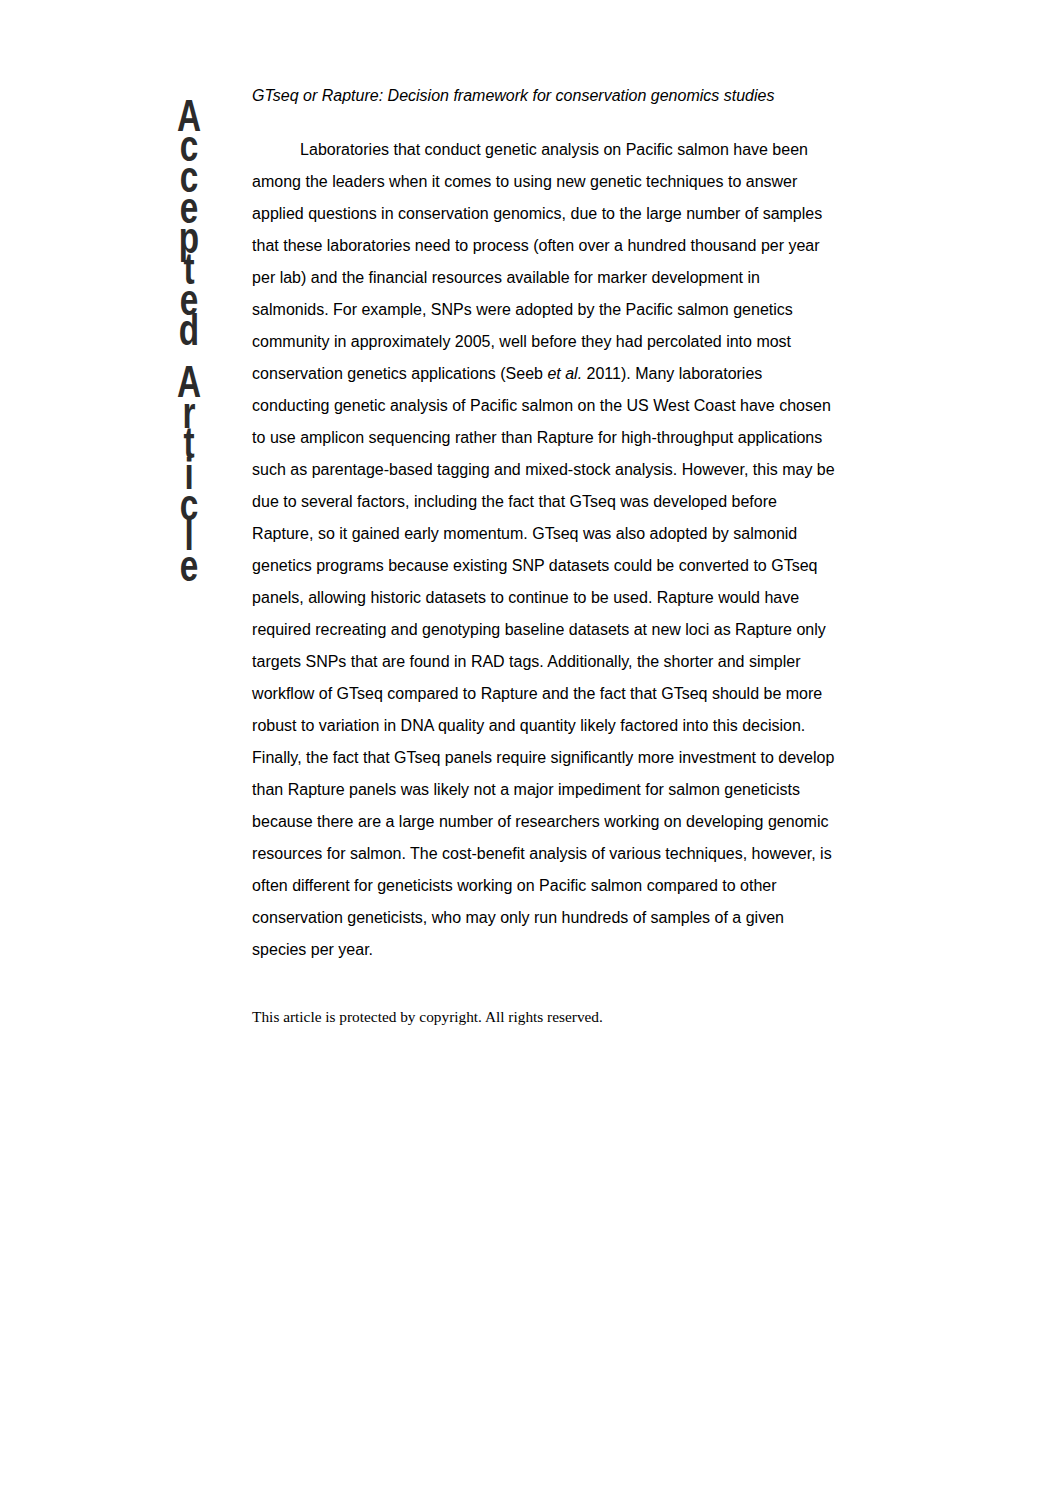A c c e p t e d
A r t i c l e
GTseq or Rapture: Decision framework for conservation genomics studies
Laboratories that conduct genetic analysis on Pacific salmon have been among the leaders when it comes to using new genetic techniques to answer applied questions in conservation genomics, due to the large number of samples that these laboratories need to process (often over a hundred thousand per year per lab) and the financial resources available for marker development in salmonids. For example, SNPs were adopted by the Pacific salmon genetics community in approximately 2005, well before they had percolated into most conservation genetics applications (Seeb et al. 2011). Many laboratories conducting genetic analysis of Pacific salmon on the US West Coast have chosen to use amplicon sequencing rather than Rapture for high-throughput applications such as parentage-based tagging and mixed-stock analysis. However, this may be due to several factors, including the fact that GTseq was developed before Rapture, so it gained early momentum. GTseq was also adopted by salmonid genetics programs because existing SNP datasets could be converted to GTseq panels, allowing historic datasets to continue to be used. Rapture would have required recreating and genotyping baseline datasets at new loci as Rapture only targets SNPs that are found in RAD tags. Additionally, the shorter and simpler workflow of GTseq compared to Rapture and the fact that GTseq should be more robust to variation in DNA quality and quantity likely factored into this decision. Finally, the fact that GTseq panels require significantly more investment to develop than Rapture panels was likely not a major impediment for salmon geneticists because there are a large number of researchers working on developing genomic resources for salmon. The cost-benefit analysis of various techniques, however, is often different for geneticists working on Pacific salmon compared to other conservation geneticists, who may only run hundreds of samples of a given species per year.
This article is protected by copyright. All rights reserved.